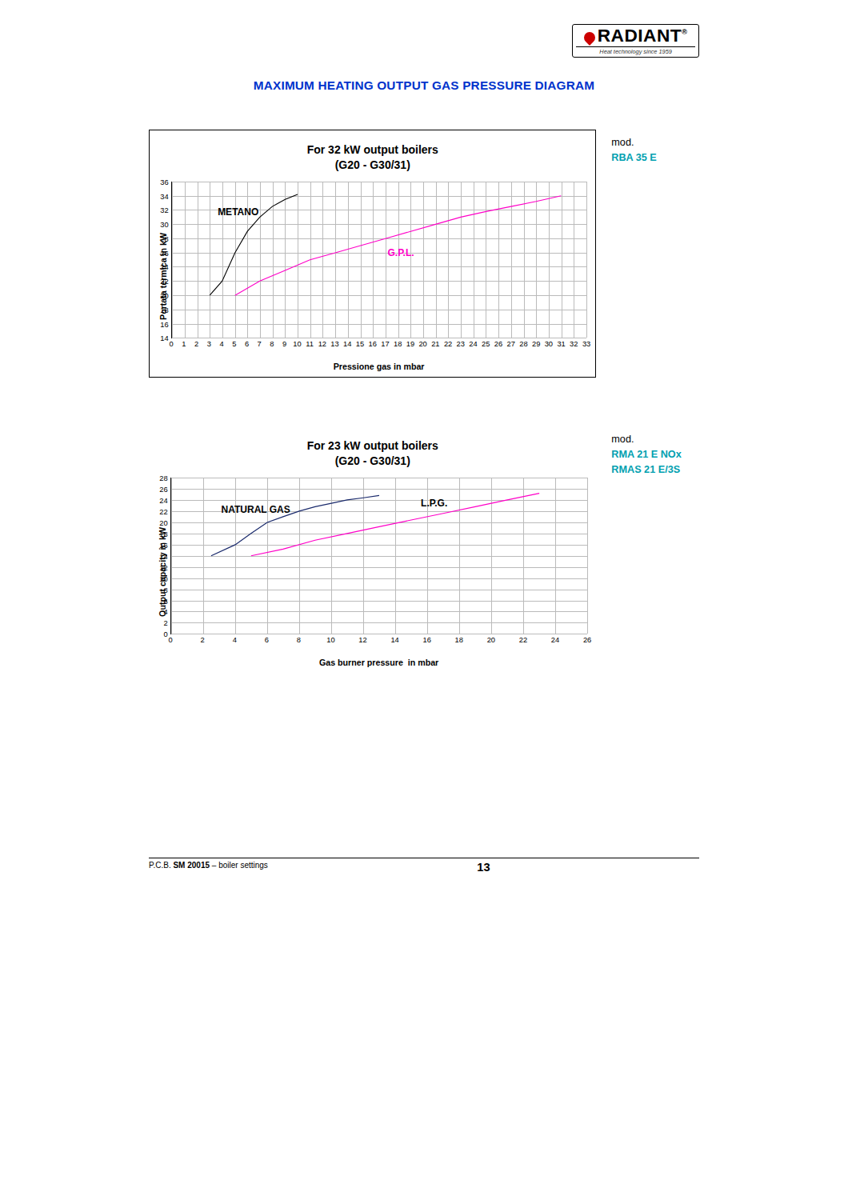RADIANT®
Heat technology since 1959
MAXIMUM HEATING OUTPUT GAS PRESSURE DIAGRAM
For 32 kW output boilers
(G20 - G30/31)
Portata termica in kW
36
34
32
30
28
26
24
22
20
18
16
14
METANO
G.P.L.
0 1 2 3 4 5 6 7 8 9 10 11 12 13 14 15 16 17 18 19 20 21 22 23 24 25 26 27 28 29 30 31 32 33
Pressione gas in mbar
mod.
RBA 35 E
For 23 kW output boilers
(G20 - G30/31)
Output capacity in kW
28
26
24
22
20
18
16
14
12
10
8
6
4
2
0
NATURAL GAS
L.P.G.
0 2 4 6 8 10 12 14 16 18 20 22 24 26
Gas burner pressure in mbar
mod.
RMA 21 E NOx
RMAS 21 E/3S
P.C.B. SM 20015 – boiler settings
13